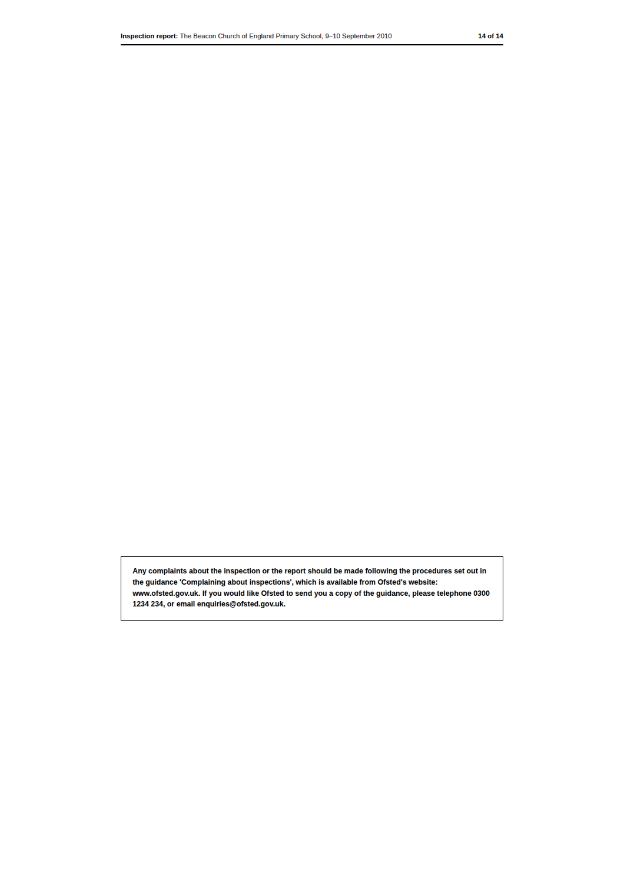Inspection report: The Beacon Church of England Primary School, 9–10 September 2010
14 of 14
Any complaints about the inspection or the report should be made following the procedures set out in the guidance 'Complaining about inspections', which is available from Ofsted's website: www.ofsted.gov.uk. If you would like Ofsted to send you a copy of the guidance, please telephone 0300 1234 234, or email enquiries@ofsted.gov.uk.